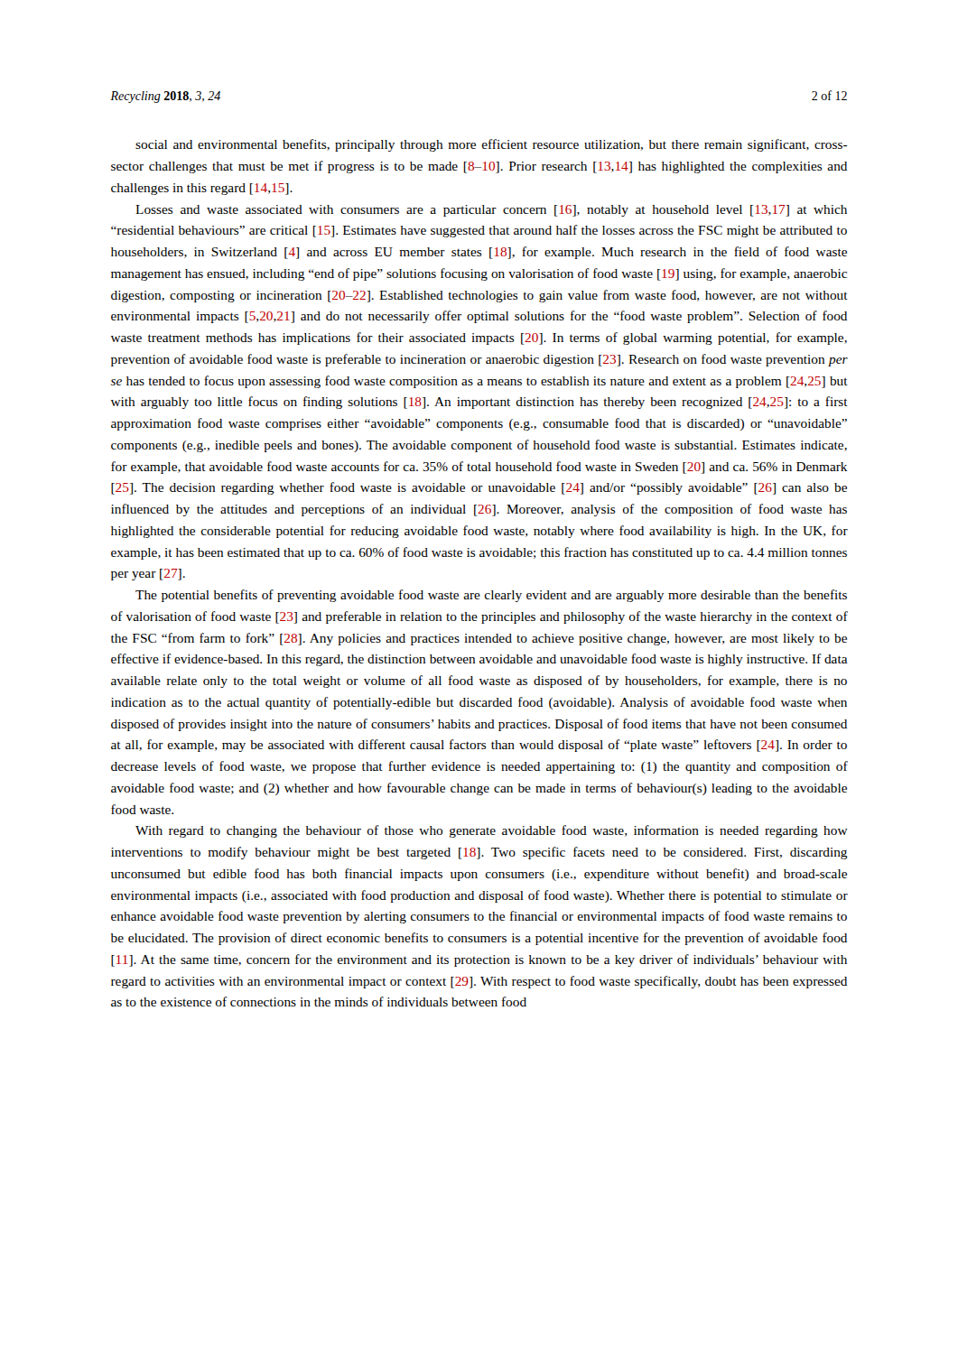Recycling 2018, 3, 24 2 of 12
social and environmental benefits, principally through more efficient resource utilization, but there remain significant, cross-sector challenges that must be met if progress is to be made [8–10]. Prior research [13,14] has highlighted the complexities and challenges in this regard [14,15].
Losses and waste associated with consumers are a particular concern [16], notably at household level [13,17] at which “residential behaviours” are critical [15]. Estimates have suggested that around half the losses across the FSC might be attributed to householders, in Switzerland [4] and across EU member states [18], for example. Much research in the field of food waste management has ensued, including “end of pipe” solutions focusing on valorisation of food waste [19] using, for example, anaerobic digestion, composting or incineration [20–22]. Established technologies to gain value from waste food, however, are not without environmental impacts [5,20,21] and do not necessarily offer optimal solutions for the “food waste problem”. Selection of food waste treatment methods has implications for their associated impacts [20]. In terms of global warming potential, for example, prevention of avoidable food waste is preferable to incineration or anaerobic digestion [23]. Research on food waste prevention per se has tended to focus upon assessing food waste composition as a means to establish its nature and extent as a problem [24,25] but with arguably too little focus on finding solutions [18]. An important distinction has thereby been recognized [24,25]: to a first approximation food waste comprises either “avoidable” components (e.g., consumable food that is discarded) or “unavoidable” components (e.g., inedible peels and bones). The avoidable component of household food waste is substantial. Estimates indicate, for example, that avoidable food waste accounts for ca. 35% of total household food waste in Sweden [20] and ca. 56% in Denmark [25]. The decision regarding whether food waste is avoidable or unavoidable [24] and/or “possibly avoidable” [26] can also be influenced by the attitudes and perceptions of an individual [26]. Moreover, analysis of the composition of food waste has highlighted the considerable potential for reducing avoidable food waste, notably where food availability is high. In the UK, for example, it has been estimated that up to ca. 60% of food waste is avoidable; this fraction has constituted up to ca. 4.4 million tonnes per year [27].
The potential benefits of preventing avoidable food waste are clearly evident and are arguably more desirable than the benefits of valorisation of food waste [23] and preferable in relation to the principles and philosophy of the waste hierarchy in the context of the FSC “from farm to fork” [28]. Any policies and practices intended to achieve positive change, however, are most likely to be effective if evidence-based. In this regard, the distinction between avoidable and unavoidable food waste is highly instructive. If data available relate only to the total weight or volume of all food waste as disposed of by householders, for example, there is no indication as to the actual quantity of potentially-edible but discarded food (avoidable). Analysis of avoidable food waste when disposed of provides insight into the nature of consumers’ habits and practices. Disposal of food items that have not been consumed at all, for example, may be associated with different causal factors than would disposal of “plate waste” leftovers [24]. In order to decrease levels of food waste, we propose that further evidence is needed appertaining to: (1) the quantity and composition of avoidable food waste; and (2) whether and how favourable change can be made in terms of behaviour(s) leading to the avoidable food waste.
With regard to changing the behaviour of those who generate avoidable food waste, information is needed regarding how interventions to modify behaviour might be best targeted [18]. Two specific facets need to be considered. First, discarding unconsumed but edible food has both financial impacts upon consumers (i.e., expenditure without benefit) and broad-scale environmental impacts (i.e., associated with food production and disposal of food waste). Whether there is potential to stimulate or enhance avoidable food waste prevention by alerting consumers to the financial or environmental impacts of food waste remains to be elucidated. The provision of direct economic benefits to consumers is a potential incentive for the prevention of avoidable food [11]. At the same time, concern for the environment and its protection is known to be a key driver of individuals’ behaviour with regard to activities with an environmental impact or context [29]. With respect to food waste specifically, doubt has been expressed as to the existence of connections in the minds of individuals between food